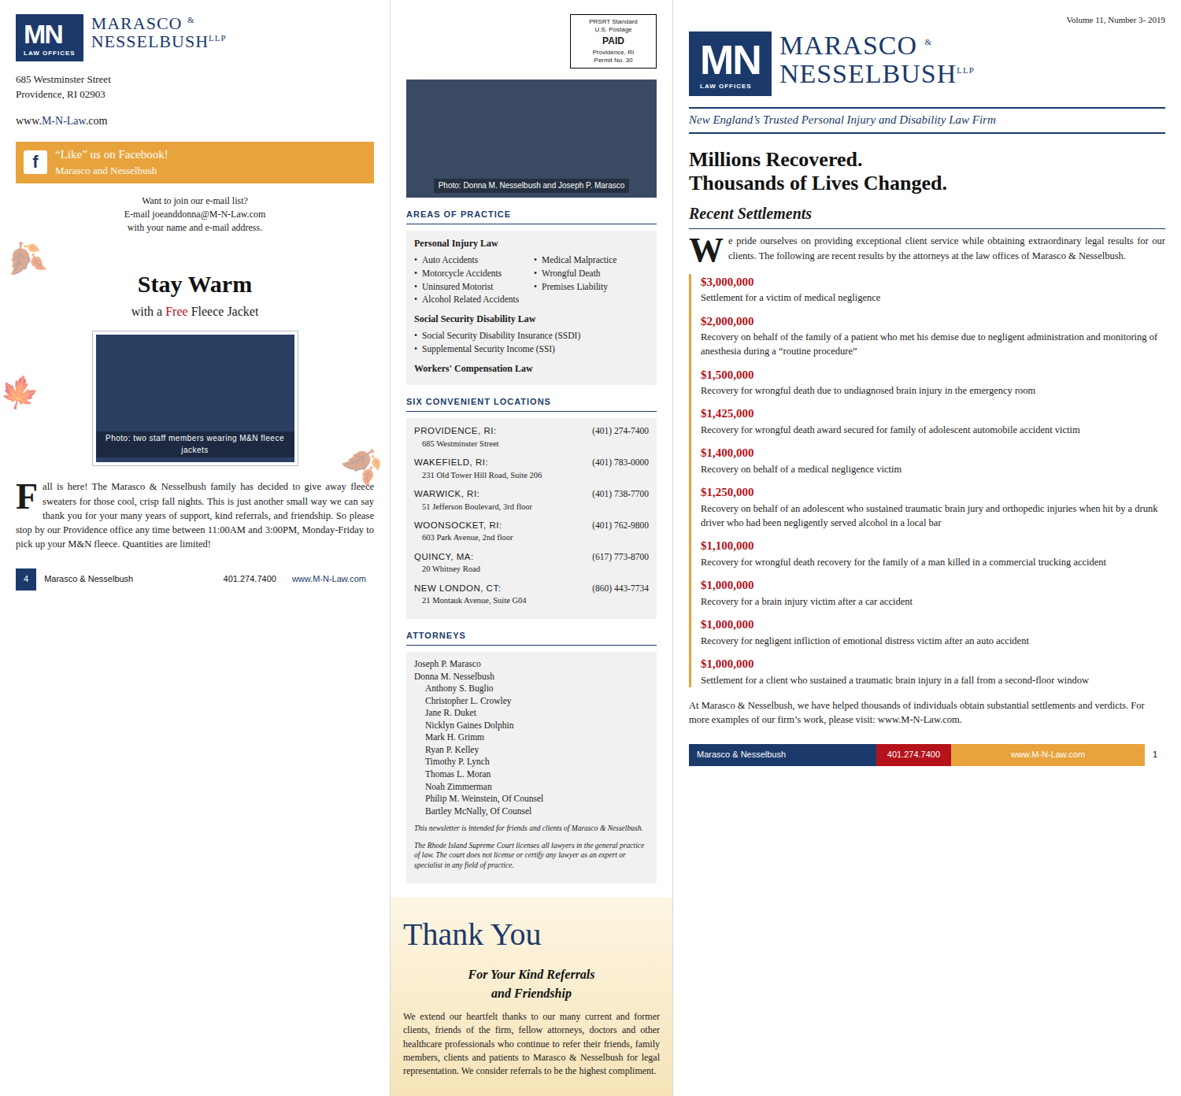🍂 🍁 🍂
MNLAW OFFICES
MARASCO &
NESSELBUSHLLP
685 Westminster Street
Providence, RI 02903
www.M-N-Law.com
f
“Like” us on Facebook!
Marasco and Nesselbush
Want to join our e-mail list?
E-mail joeanddonna@M-N-Law.com
with your name and e-mail address.
Stay Warm
with a Free Fleece Jacket
Photo: two staff members wearing M&N fleece jackets
Fall is here! The Marasco & Nesselbush family has decided to give away fleece sweaters for those cool, crisp fall nights. This is just another small way we can say thank you for your many years of support, kind referrals, and friendship. So please stop by our Providence office any time between 11:00AM and 3:00PM, Monday-Friday to pick up your M&N fleece. Quantities are limited!
4
Marasco & Nesselbush
401.274.7400
www.M-N-Law.com
PRSRT Standard
U.S. Postage
PAID Providence, RI
Permit No. 30
Photo: Donna M. Nesselbush and Joseph P. Marasco
Areas of Practice
Personal Injury Law
Auto Accidents
Medical Malpractice
Motorcycle Accidents
Wrongful Death
Uninsured Motorist
Premises Liability
Alcohol Related Accidents
Social Security Disability Law
Social Security Disability Insurance (SSDI)
Supplemental Security Income (SSI)
Workers' Compensation Law
Six Convenient Locations
PROVIDENCE, RI: (401) 274-7400 685 Westminster Street
WAKEFIELD, RI: (401) 783-0000 231 Old Tower Hill Road, Suite 206
WARWICK, RI: (401) 738-7700 51 Jefferson Boulevard, 3rd floor
WOONSOCKET, RI: (401) 762-9800 603 Park Avenue, 2nd floor
QUINCY, MA: (617) 773-8700 20 Whitney Road
NEW LONDON, CT: (860) 443-7734 21 Montauk Avenue, Suite G04
Attorneys
Joseph P. Marasco
Donna M. Nesselbush
Anthony S. Buglio
Christopher L. Crowley
Jane R. Duket
Nicklyn Gaines Dolphin
Mark H. Grimm
Ryan P. Kelley
Timothy P. Lynch
Thomas L. Moran
Noah Zimmerman
Philip M. Weinstein, Of Counsel
Bartley McNally, Of Counsel
This newsletter is intended for friends and clients of Marasco & Nesselbush.
The Rhode Island Supreme Court licenses all lawyers in the general practice of law. The court does not license or certify any lawyer as an expert or specialist in any field of practice.
Thank You
For Your Kind Referrals
and Friendship
We extend our heartfelt thanks to our many current and former clients, friends of the firm, fellow attorneys, doctors and other healthcare professionals who continue to refer their friends, family members, clients and patients to Marasco & Nesselbush for legal representation. We consider referrals to be the highest compliment.
Volume 11, Number 3- 2019
MNLAW OFFICES
MARASCO &
NESSELBUSHLLP
New England’s Trusted Personal Injury and Disability Law Firm
Millions Recovered.
Thousands of Lives Changed.
Recent Settlements
We pride ourselves on providing exceptional client service while obtaining extraordinary legal results for our clients. The following are recent results by the attorneys at the law offices of Marasco & Nesselbush.
$3,000,000 Settlement for a victim of medical negligence
$2,000,000 Recovery on behalf of the family of a patient who met his demise due to negligent administration and monitoring of anesthesia during a “routine procedure”
$1,500,000 Recovery for wrongful death due to undiagnosed brain injury in the emergency room
$1,425,000 Recovery for wrongful death award secured for family of adolescent automobile accident victim
$1,400,000 Recovery on behalf of a medical negligence victim
$1,250,000 Recovery on behalf of an adolescent who sustained traumatic brain jury and orthopedic injuries when hit by a drunk driver who had been negligently served alcohol in a local bar
$1,100,000 Recovery for wrongful death recovery for the family of a man killed in a commercial trucking accident
$1,000,000 Recovery for a brain injury victim after a car accident
$1,000,000 Recovery for negligent infliction of emotional distress victim after an auto accident
$1,000,000 Settlement for a client who sustained a traumatic brain injury in a fall from a second-floor window
At Marasco & Nesselbush, we have helped thousands of individuals obtain substantial settlements and verdicts. For more examples of our firm’s work, please visit: www.M-N-Law.com.
Marasco & Nesselbush
401.274.7400
www.M-N-Law.com
1